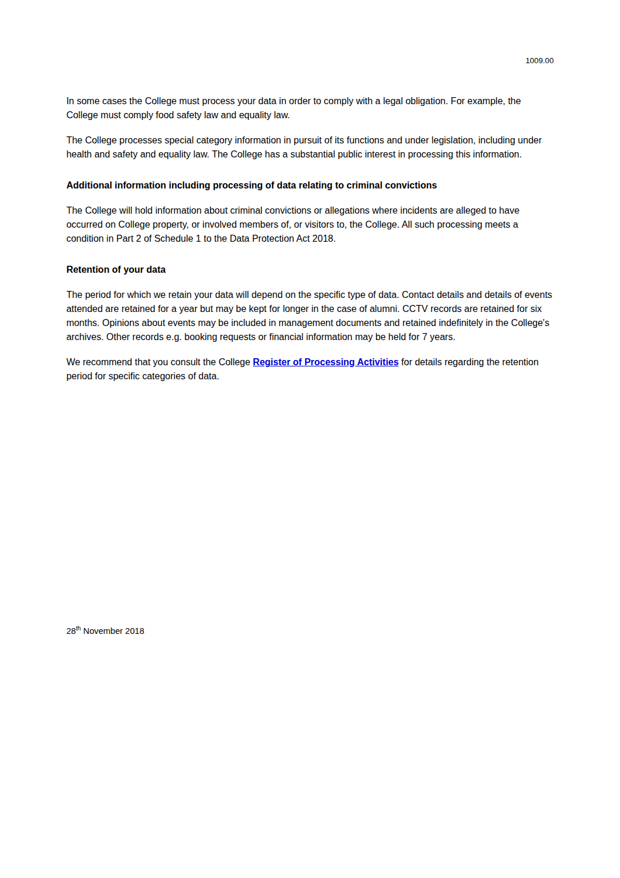1009.00
In some cases the College must process your data in order to comply with a legal obligation. For example, the College must comply food safety law and equality law.
The College processes special category information in pursuit of its functions and under legislation, including under health and safety and equality law. The College has a substantial public interest in processing this information.
Additional information including processing of data relating to criminal convictions
The College will hold information about criminal convictions or allegations where incidents are alleged to have occurred on College property, or involved members of, or visitors to, the College. All such processing meets a condition in Part 2 of Schedule 1 to the Data Protection Act 2018.
Retention of your data
The period for which we retain your data will depend on the specific type of data. Contact details and details of events attended are retained for a year but may be kept for longer in the case of alumni. CCTV records are retained for six months. Opinions about events may be included in management documents and retained indefinitely in the College's archives. Other records e.g. booking requests or financial information may be held for 7 years.
We recommend that you consult the College Register of Processing Activities for details regarding the retention period for specific categories of data.
28th November 2018